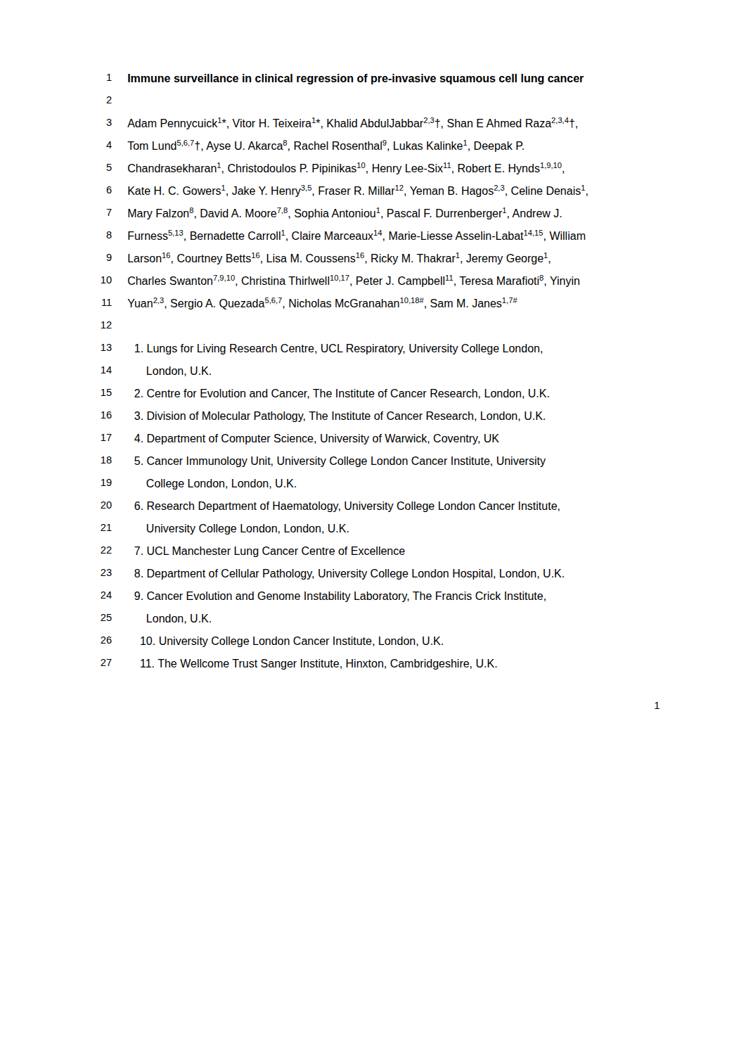1
Immune surveillance in clinical regression of pre-invasive squamous cell lung cancer
2
3
Adam Pennycuick1*, Vitor H. Teixeira1*, Khalid AbdulJabbar2,3†, Shan E Ahmed Raza2,3,4†,
4
Tom Lund5,6,7†, Ayse U. Akarca8, Rachel Rosenthal9, Lukas Kalinke1, Deepak P.
5
Chandrasekharan1, Christodoulos P. Pipinikas10, Henry Lee-Six11, Robert E. Hynds1,9,10,
6
Kate H. C. Gowers1, Jake Y. Henry3,5, Fraser R. Millar12, Yeman B. Hagos2,3, Celine Denais1,
7
Mary Falzon8, David A. Moore7,8, Sophia Antoniou1, Pascal F. Durrenberger1, Andrew J.
8
Furness5,13, Bernadette Carroll1, Claire Marceaux14, Marie-Liesse Asselin-Labat14,15, William
9
Larson16, Courtney Betts16, Lisa M. Coussens16, Ricky M. Thakrar1, Jeremy George1,
10
Charles Swanton7,9,10, Christina Thirlwell10,17, Peter J. Campbell11, Teresa Marafioti8, Yinyin
11
Yuan2,3, Sergio A. Quezada5,6,7, Nicholas McGranahan10,18#, Sam M. Janes1,7#
12
13
1. Lungs for Living Research Centre, UCL Respiratory, University College London,
14
London, U.K.
15
2. Centre for Evolution and Cancer, The Institute of Cancer Research, London, U.K.
16
3. Division of Molecular Pathology, The Institute of Cancer Research, London, U.K.
17
4. Department of Computer Science, University of Warwick, Coventry, UK
18
5. Cancer Immunology Unit, University College London Cancer Institute, University
19
College London, London, U.K.
20
6. Research Department of Haematology, University College London Cancer Institute,
21
University College London, London, U.K.
22
7. UCL Manchester Lung Cancer Centre of Excellence
23
8. Department of Cellular Pathology, University College London Hospital, London, U.K.
24
9. Cancer Evolution and Genome Instability Laboratory, The Francis Crick Institute,
25
London, U.K.
26
10. University College London Cancer Institute, London, U.K.
27
11. The Wellcome Trust Sanger Institute, Hinxton, Cambridgeshire, U.K.
1